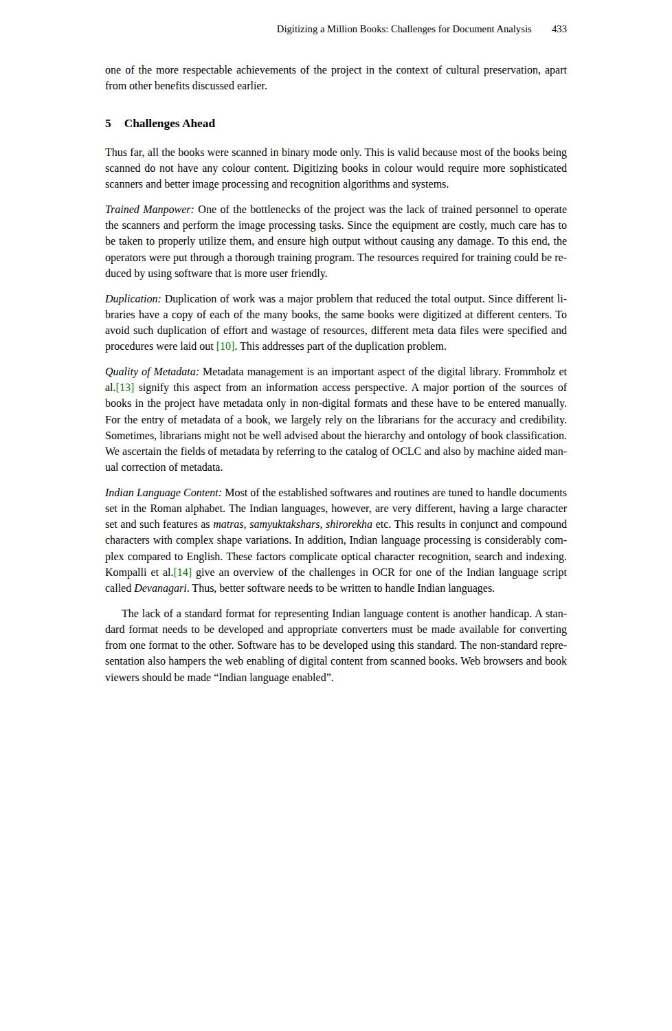Digitizing a Million Books: Challenges for Document Analysis433
one of the more respectable achievements of the project in the context of cultural preservation, apart from other benefits discussed earlier.
5 Challenges Ahead
Thus far, all the books were scanned in binary mode only. This is valid because most of the books being scanned do not have any colour content. Digitizing books in colour would require more sophisticated scanners and better image processing and recognition algorithms and systems.
Trained Manpower: One of the bottlenecks of the project was the lack of trained personnel to operate the scanners and perform the image processing tasks. Since the equipment are costly, much care has to be taken to properly utilize them, and ensure high output without causing any damage. To this end, the operators were put through a thorough training program. The resources required for training could be reduced by using software that is more user friendly.
Duplication: Duplication of work was a major problem that reduced the total output. Since different libraries have a copy of each of the many books, the same books were digitized at different centers. To avoid such duplication of effort and wastage of resources, different meta data files were specified and procedures were laid out [10]. This addresses part of the duplication problem.
Quality of Metadata: Metadata management is an important aspect of the digital library. Frommholz et al.[13] signify this aspect from an information access perspective. A major portion of the sources of books in the project have metadata only in non-digital formats and these have to be entered manually. For the entry of metadata of a book, we largely rely on the librarians for the accuracy and credibility. Sometimes, librarians might not be well advised about the hierarchy and ontology of book classification. We ascertain the fields of metadata by referring to the catalog of OCLC and also by machine aided manual correction of metadata.
Indian Language Content: Most of the established softwares and routines are tuned to handle documents set in the Roman alphabet. The Indian languages, however, are very different, having a large character set and such features as matras, samyuktakshars, shirorekha etc. This results in conjunct and compound characters with complex shape variations. In addition, Indian language processing is considerably complex compared to English. These factors complicate optical character recognition, search and indexing. Kompalli et al.[14] give an overview of the challenges in OCR for one of the Indian language script called Devanagari. Thus, better software needs to be written to handle Indian languages.
The lack of a standard format for representing Indian language content is another handicap. A standard format needs to be developed and appropriate converters must be made available for converting from one format to the other. Software has to be developed using this standard. The non-standard representation also hampers the web enabling of digital content from scanned books. Web browsers and book viewers should be made “Indian language enabled”.